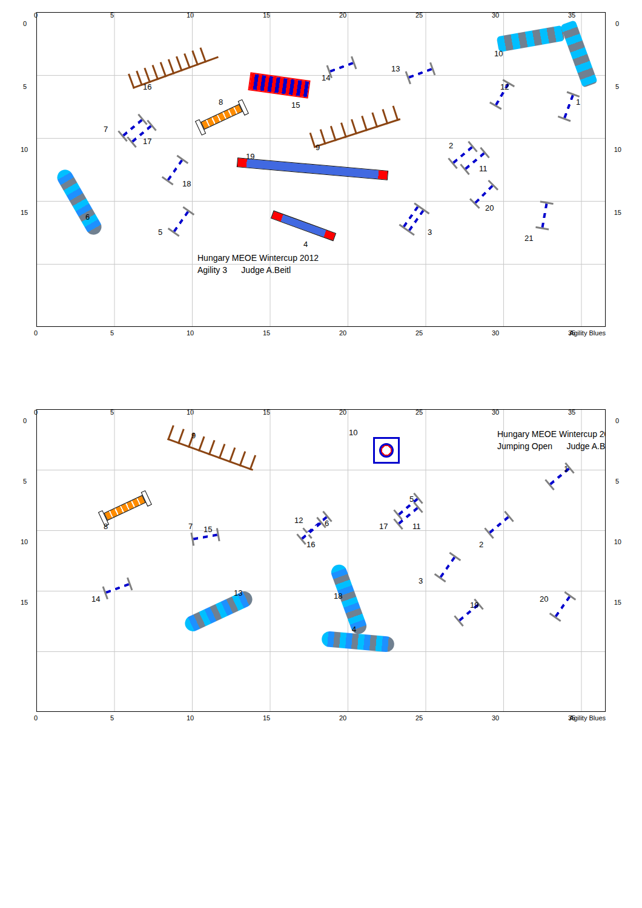COURSE 1 : AGILITY 3
0
5
10
15
20
25
30
35
0
5
10
15
0
5
10
15
0
5
10
15
20
25
30
35
1
2
3
4
5
6
7
8
9
10
11
12
13
14
15
16
17
18
19
20
21
Hungary MEOE Wintercup 2012 Agility 3 Judge A.Beitl
Agility Blues
COURSE 2 : JUMPING OPEN
0
5
10
15
20
25
30
35
0
5
10
15
0
5
10
15
0
5
10
15
20
25
30
35
Hungary MEOE Wintercup 2012 Jumping Open Judge A.Beitl
1
2
3
4
18
5
6
7
15
8
9
10
11
17
12
16
13
14
19
20
Agility Blues